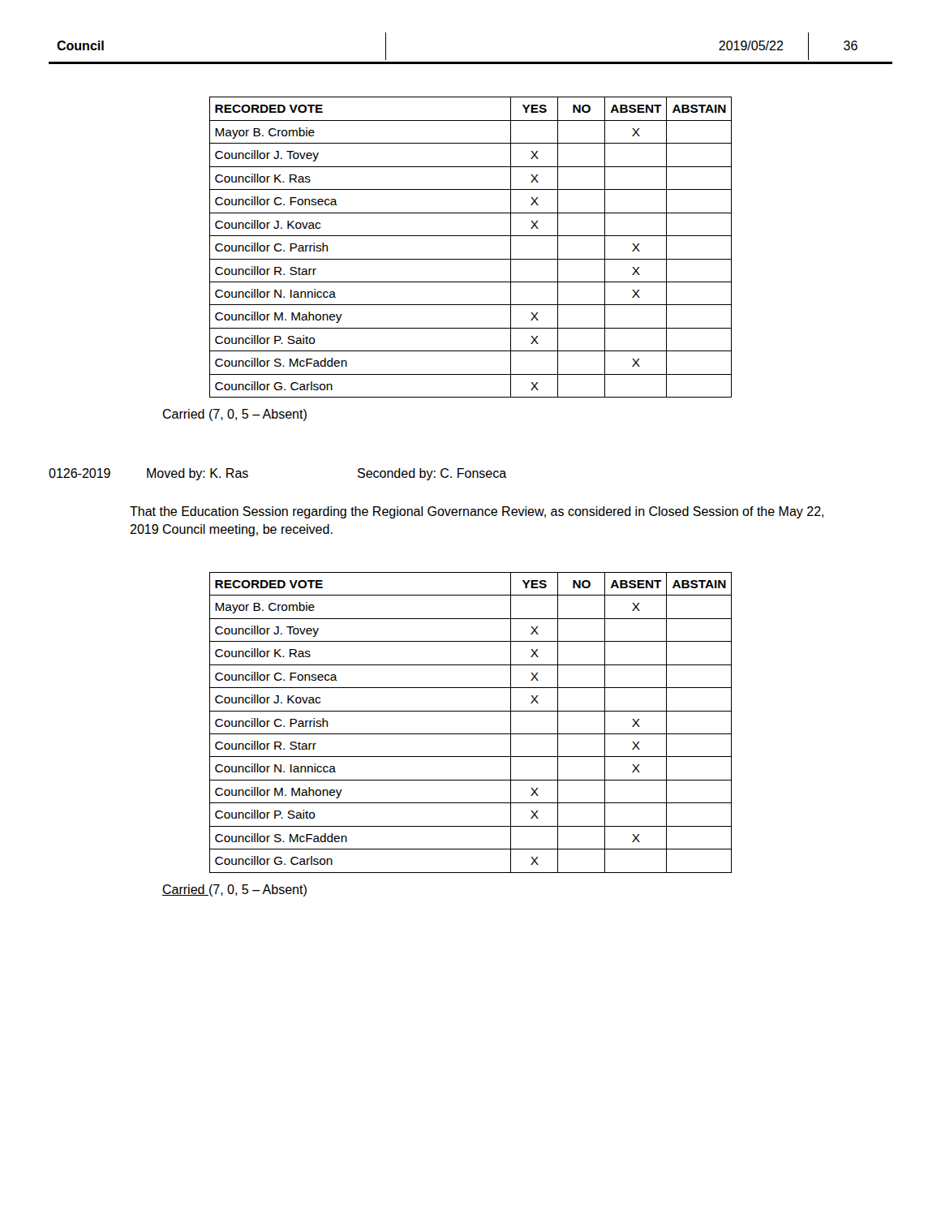Council
2019/05/22
36
| RECORDED VOTE | YES | NO | ABSENT | ABSTAIN |
| --- | --- | --- | --- | --- |
| Mayor B. Crombie | | | X | |
| Councillor J. Tovey | X | | | |
| Councillor K. Ras | X | | | |
| Councillor C. Fonseca | X | | | |
| Councillor J. Kovac | X | | | |
| Councillor C. Parrish | | | X | |
| Councillor R. Starr | | | X | |
| Councillor N. Iannicca | | | X | |
| Councillor M. Mahoney | X | | | |
| Councillor P. Saito | X | | | |
| Councillor S. McFadden | | | X | |
| Councillor G. Carlson | X | | | |
Carried (7, 0, 5 – Absent)
0126-2019
Moved by: K. Ras
Seconded by: C. Fonseca
That the Education Session regarding the Regional Governance Review, as considered in Closed Session of the May 22, 2019 Council meeting, be received.
| RECORDED VOTE | YES | NO | ABSENT | ABSTAIN |
| --- | --- | --- | --- | --- |
| Mayor B. Crombie | | | X | |
| Councillor J. Tovey | X | | | |
| Councillor K. Ras | X | | | |
| Councillor C. Fonseca | X | | | |
| Councillor J. Kovac | X | | | |
| Councillor C. Parrish | | | X | |
| Councillor R. Starr | | | X | |
| Councillor N. Iannicca | | | X | |
| Councillor M. Mahoney | X | | | |
| Councillor P. Saito | X | | | |
| Councillor S. McFadden | | | X | |
| Councillor G. Carlson | X | | | |
Carried (7, 0, 5 – Absent)